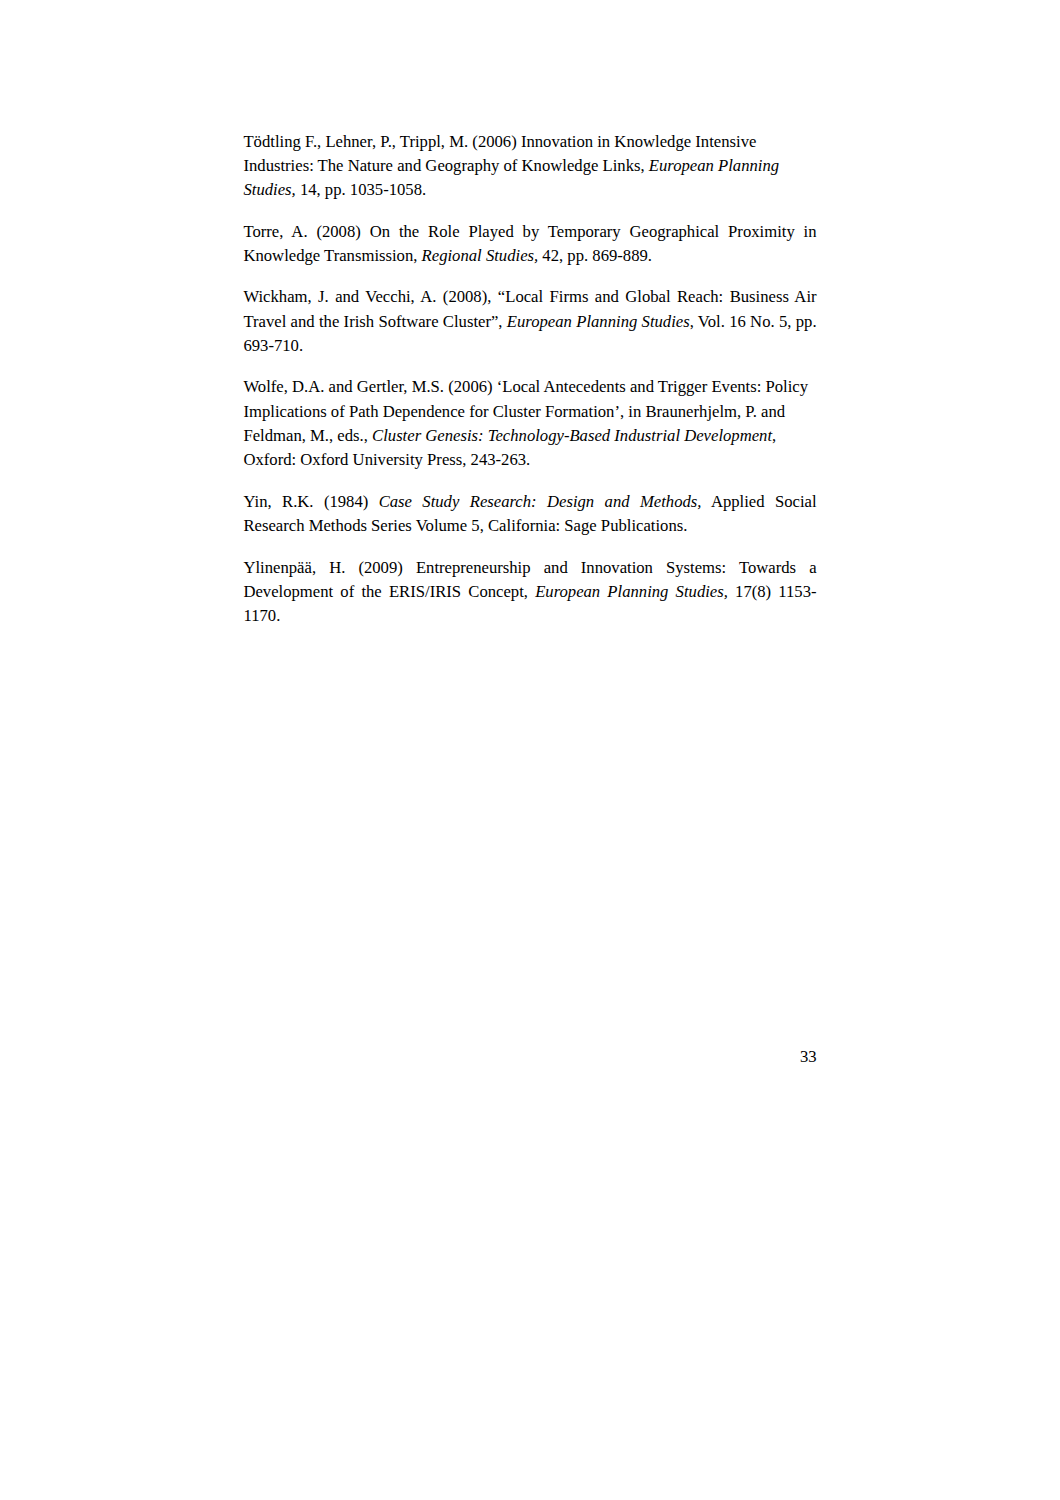Tödtling F., Lehner, P., Trippl, M. (2006) Innovation in Knowledge Intensive Industries: The Nature and Geography of Knowledge Links, European Planning Studies, 14, pp. 1035-1058.
Torre, A. (2008) On the Role Played by Temporary Geographical Proximity in Knowledge Transmission, Regional Studies, 42, pp. 869-889.
Wickham, J. and Vecchi, A. (2008), “Local Firms and Global Reach: Business Air Travel and the Irish Software Cluster”, European Planning Studies, Vol. 16 No. 5, pp. 693-710.
Wolfe, D.A. and Gertler, M.S. (2006) ‘Local Antecedents and Trigger Events: Policy Implications of Path Dependence for Cluster Formation’, in Braunerhjelm, P. and Feldman, M., eds., Cluster Genesis: Technology-Based Industrial Development, Oxford: Oxford University Press, 243-263.
Yin, R.K. (1984) Case Study Research: Design and Methods, Applied Social Research Methods Series Volume 5, California: Sage Publications.
Ylinenpää, H. (2009) Entrepreneurship and Innovation Systems: Towards a Development of the ERIS/IRIS Concept, European Planning Studies, 17(8) 1153-1170.
33